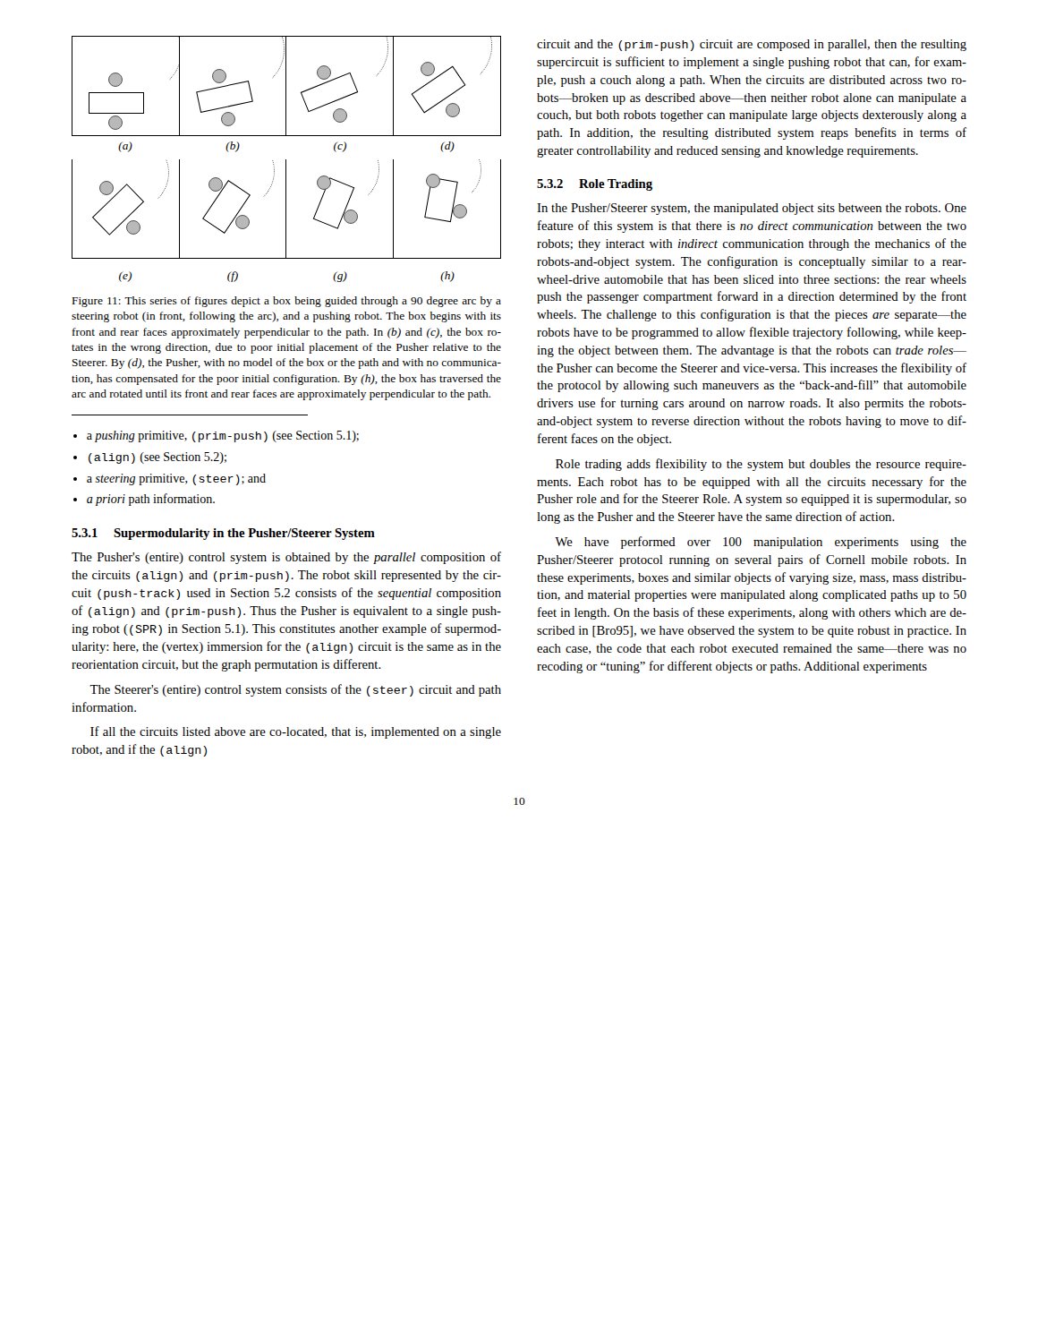(a)
(b)
(c)
(d)
(e)
(f)
(g)
(h)
Figure 11: This series of figures depict a box being guided through a 90 degree arc by a steering robot (in front, following the arc), and a pushing robot. The box begins with its front and rear faces approximately perpendicular to the path. In (b) and (c), the box rotates in the wrong direction, due to poor initial placement of the Pusher relative to the Steerer. By (d), the Pusher, with no model of the box or the path and with no communication, has compensated for the poor initial configuration. By (h), the box has traversed the arc and rotated until its front and rear faces are approximately perpendicular to the path.
a pushing primitive, (prim-push) (see Section 5.1);
(align) (see Section 5.2);
a steering primitive, (steer); and
a priori path information.
5.3.1 Supermodularity in the Pusher/Steerer System
The Pusher's (entire) control system is obtained by the parallel composition of the circuits (align) and (prim-push). The robot skill represented by the circuit (push-track) used in Section 5.2 consists of the sequential composition of (align) and (prim-push). Thus the Pusher is equivalent to a single pushing robot ((SPR) in Section 5.1). This constitutes another example of supermodularity: here, the (vertex) immersion for the (align) circuit is the same as in the reorientation circuit, but the graph permutation is different.
The Steerer's (entire) control system consists of the (steer) circuit and path information.
If all the circuits listed above are co-located, that is, implemented on a single robot, and if the (align)
circuit and the (prim-push) circuit are composed in parallel, then the resulting supercircuit is sufficient to implement a single pushing robot that can, for example, push a couch along a path. When the circuits are distributed across two robots—broken up as described above—then neither robot alone can manipulate a couch, but both robots together can manipulate large objects dexterously along a path. In addition, the resulting distributed system reaps benefits in terms of greater controllability and reduced sensing and knowledge requirements.
5.3.2 Role Trading
In the Pusher/Steerer system, the manipulated object sits between the robots. One feature of this system is that there is no direct communication between the two robots; they interact with indirect communication through the mechanics of the robots-and-object system. The configuration is conceptually similar to a rear-wheel-drive automobile that has been sliced into three sections: the rear wheels push the passenger compartment forward in a direction determined by the front wheels. The challenge to this configuration is that the pieces are separate—the robots have to be programmed to allow flexible trajectory following, while keeping the object between them. The advantage is that the robots can trade roles—the Pusher can become the Steerer and vice-versa. This increases the flexibility of the protocol by allowing such maneuvers as the “back-and-fill” that automobile drivers use for turning cars around on narrow roads. It also permits the robots-and-object system to reverse direction without the robots having to move to different faces on the object.
Role trading adds flexibility to the system but doubles the resource requirements. Each robot has to be equipped with all the circuits necessary for the Pusher role and for the Steerer Role. A system so equipped it is supermodular, so long as the Pusher and the Steerer have the same direction of action.
We have performed over 100 manipulation experiments using the Pusher/Steerer protocol running on several pairs of Cornell mobile robots. In these experiments, boxes and similar objects of varying size, mass, mass distribution, and material properties were manipulated along complicated paths up to 50 feet in length. On the basis of these experiments, along with others which are described in [Bro95], we have observed the system to be quite robust in practice. In each case, the code that each robot executed remained the same—there was no recoding or “tuning” for different objects or paths. Additional experiments
10